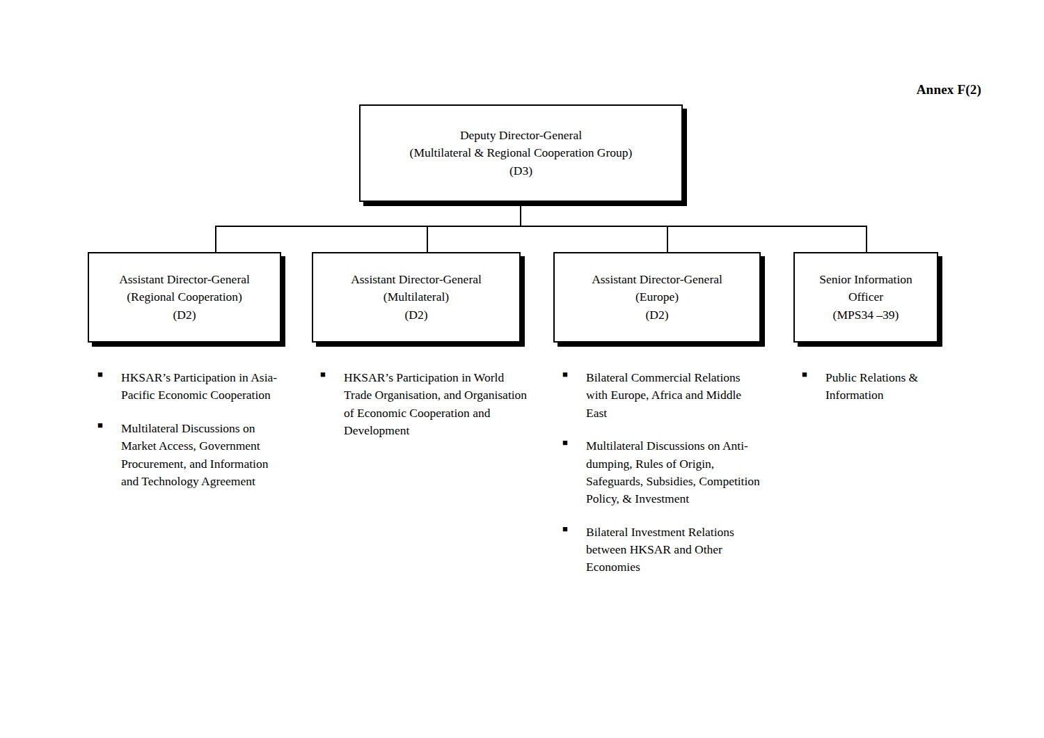Annex F(2)
Deputy Director-General
(Multilateral & Regional Cooperation Group)
(D3)
Assistant Director-General
(Regional Cooperation)
(D2)
Assistant Director-General
(Multilateral)
(D2)
Assistant Director-General
(Europe)
(D2)
Senior Information
Officer
(MPS34 –39)
HKSAR’s Participation in Asia-Pacific Economic Cooperation
Multilateral Discussions on Market Access, Government Procurement, and Information and Technology Agreement
HKSAR’s Participation in World Trade Organisation, and Organisation of Economic Cooperation and Development
Bilateral Commercial Relations with Europe, Africa and Middle East
Multilateral Discussions on Anti-dumping, Rules of Origin, Safeguards, Subsidies, Competition Policy, & Investment
Bilateral Investment Relations between HKSAR and Other Economies
Public Relations & Information